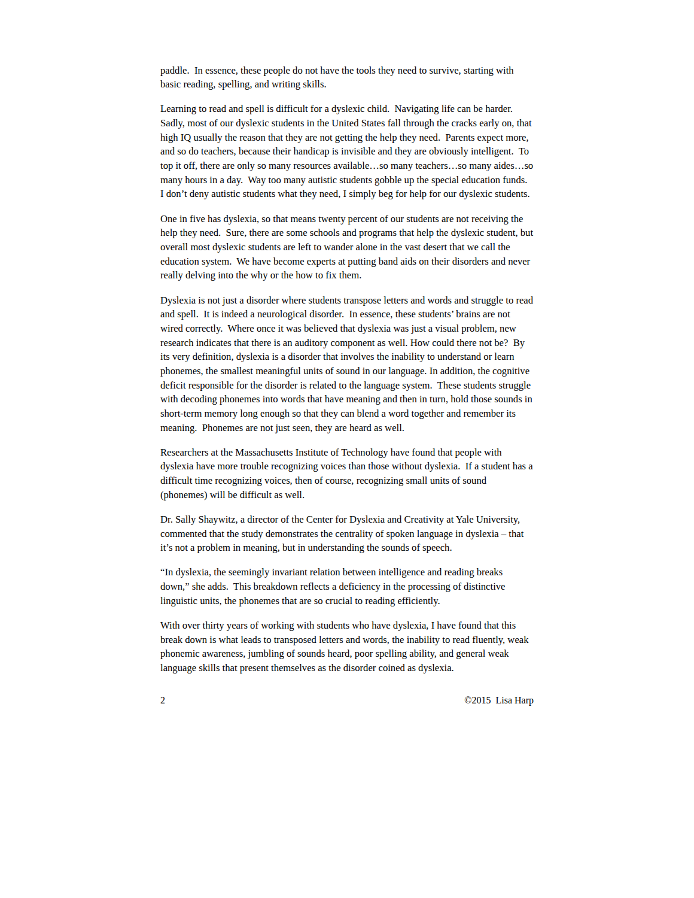paddle. In essence, these people do not have the tools they need to survive, starting with basic reading, spelling, and writing skills.
Learning to read and spell is difficult for a dyslexic child. Navigating life can be harder. Sadly, most of our dyslexic students in the United States fall through the cracks early on, that high IQ usually the reason that they are not getting the help they need. Parents expect more, and so do teachers, because their handicap is invisible and they are obviously intelligent. To top it off, there are only so many resources available…so many teachers…so many aides…so many hours in a day. Way too many autistic students gobble up the special education funds. I don’t deny autistic students what they need, I simply beg for help for our dyslexic students.
One in five has dyslexia, so that means twenty percent of our students are not receiving the help they need. Sure, there are some schools and programs that help the dyslexic student, but overall most dyslexic students are left to wander alone in the vast desert that we call the education system. We have become experts at putting band aids on their disorders and never really delving into the why or the how to fix them.
Dyslexia is not just a disorder where students transpose letters and words and struggle to read and spell. It is indeed a neurological disorder. In essence, these students’ brains are not wired correctly. Where once it was believed that dyslexia was just a visual problem, new research indicates that there is an auditory component as well. How could there not be? By its very definition, dyslexia is a disorder that involves the inability to understand or learn phonemes, the smallest meaningful units of sound in our language. In addition, the cognitive deficit responsible for the disorder is related to the language system. These students struggle with decoding phonemes into words that have meaning and then in turn, hold those sounds in short-term memory long enough so that they can blend a word together and remember its meaning. Phonemes are not just seen, they are heard as well.
Researchers at the Massachusetts Institute of Technology have found that people with dyslexia have more trouble recognizing voices than those without dyslexia. If a student has a difficult time recognizing voices, then of course, recognizing small units of sound (phonemes) will be difficult as well.
Dr. Sally Shaywitz, a director of the Center for Dyslexia and Creativity at Yale University, commented that the study demonstrates the centrality of spoken language in dyslexia – that it’s not a problem in meaning, but in understanding the sounds of speech.
“In dyslexia, the seemingly invariant relation between intelligence and reading breaks down,” she adds. This breakdown reflects a deficiency in the processing of distinctive linguistic units, the phonemes that are so crucial to reading efficiently.
With over thirty years of working with students who have dyslexia, I have found that this break down is what leads to transposed letters and words, the inability to read fluently, weak phonemic awareness, jumbling of sounds heard, poor spelling ability, and general weak language skills that present themselves as the disorder coined as dyslexia.
2 ©2015 Lisa Harp